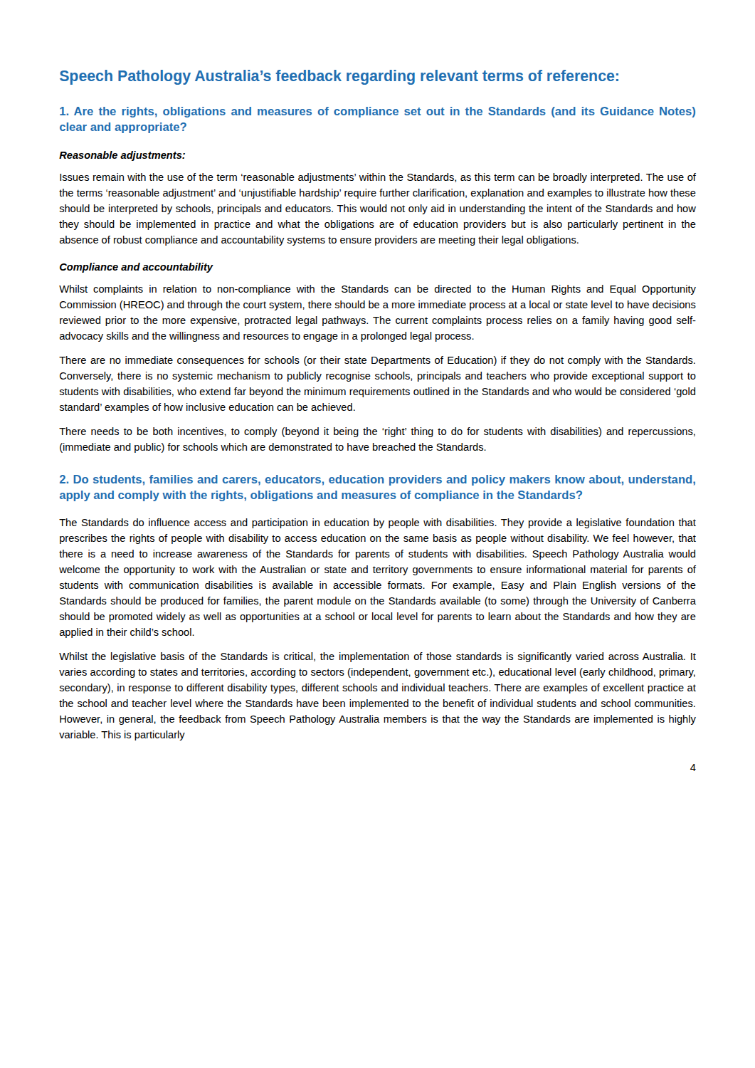Speech Pathology Australia’s feedback regarding relevant terms of reference:
1. Are the rights, obligations and measures of compliance set out in the Standards (and its Guidance Notes) clear and appropriate?
Reasonable adjustments:
Issues remain with the use of the term ‘reasonable adjustments’ within the Standards, as this term can be broadly interpreted. The use of the terms ‘reasonable adjustment’ and ‘unjustifiable hardship’ require further clarification, explanation and examples to illustrate how these should be interpreted by schools, principals and educators. This would not only aid in understanding the intent of the Standards and how they should be implemented in practice and what the obligations are of education providers but is also particularly pertinent in the absence of robust compliance and accountability systems to ensure providers are meeting their legal obligations.
Compliance and accountability
Whilst complaints in relation to non-compliance with the Standards can be directed to the Human Rights and Equal Opportunity Commission (HREOC) and through the court system, there should be a more immediate process at a local or state level to have decisions reviewed prior to the more expensive, protracted legal pathways. The current complaints process relies on a family having good self-advocacy skills and the willingness and resources to engage in a prolonged legal process.
There are no immediate consequences for schools (or their state Departments of Education) if they do not comply with the Standards. Conversely, there is no systemic mechanism to publicly recognise schools, principals and teachers who provide exceptional support to students with disabilities, who extend far beyond the minimum requirements outlined in the Standards and who would be considered ‘gold standard’ examples of how inclusive education can be achieved.
There needs to be both incentives, to comply (beyond it being the ‘right’ thing to do for students with disabilities) and repercussions, (immediate and public) for schools which are demonstrated to have breached the Standards.
2. Do students, families and carers, educators, education providers and policy makers know about, understand, apply and comply with the rights, obligations and measures of compliance in the Standards?
The Standards do influence access and participation in education by people with disabilities. They provide a legislative foundation that prescribes the rights of people with disability to access education on the same basis as people without disability. We feel however, that there is a need to increase awareness of the Standards for parents of students with disabilities. Speech Pathology Australia would welcome the opportunity to work with the Australian or state and territory governments to ensure informational material for parents of students with communication disabilities is available in accessible formats. For example, Easy and Plain English versions of the Standards should be produced for families, the parent module on the Standards available (to some) through the University of Canberra should be promoted widely as well as opportunities at a school or local level for parents to learn about the Standards and how they are applied in their child’s school.
Whilst the legislative basis of the Standards is critical, the implementation of those standards is significantly varied across Australia. It varies according to states and territories, according to sectors (independent, government etc.), educational level (early childhood, primary, secondary), in response to different disability types, different schools and individual teachers. There are examples of excellent practice at the school and teacher level where the Standards have been implemented to the benefit of individual students and school communities. However, in general, the feedback from Speech Pathology Australia members is that the way the Standards are implemented is highly variable. This is particularly
4